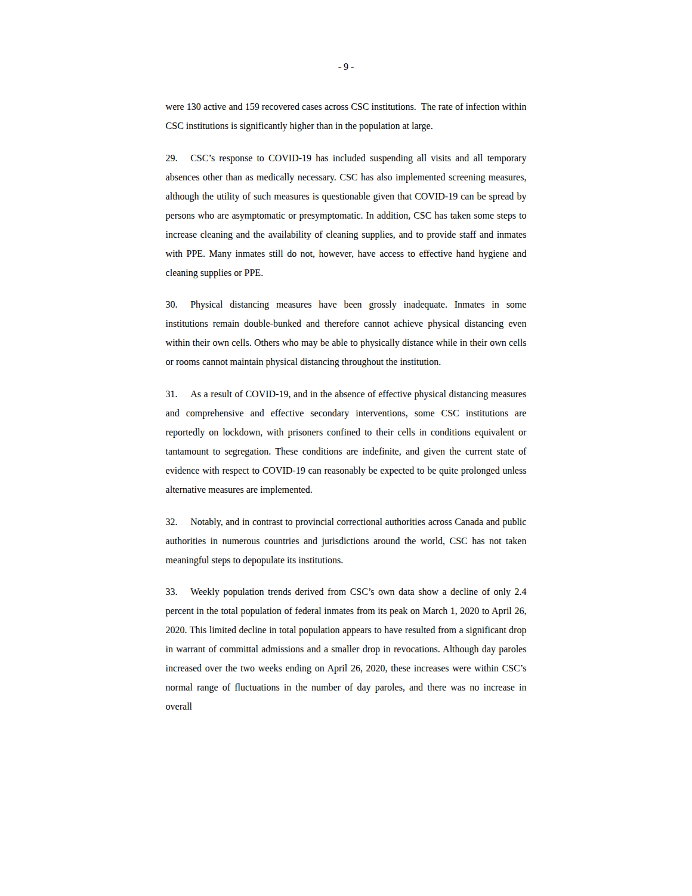- 9 -
were 130 active and 159 recovered cases across CSC institutions. The rate of infection within CSC institutions is significantly higher than in the population at large.
29. CSC’s response to COVID-19 has included suspending all visits and all temporary absences other than as medically necessary. CSC has also implemented screening measures, although the utility of such measures is questionable given that COVID-19 can be spread by persons who are asymptomatic or presymptomatic. In addition, CSC has taken some steps to increase cleaning and the availability of cleaning supplies, and to provide staff and inmates with PPE. Many inmates still do not, however, have access to effective hand hygiene and cleaning supplies or PPE.
30. Physical distancing measures have been grossly inadequate. Inmates in some institutions remain double-bunked and therefore cannot achieve physical distancing even within their own cells. Others who may be able to physically distance while in their own cells or rooms cannot maintain physical distancing throughout the institution.
31. As a result of COVID-19, and in the absence of effective physical distancing measures and comprehensive and effective secondary interventions, some CSC institutions are reportedly on lockdown, with prisoners confined to their cells in conditions equivalent or tantamount to segregation. These conditions are indefinite, and given the current state of evidence with respect to COVID-19 can reasonably be expected to be quite prolonged unless alternative measures are implemented.
32. Notably, and in contrast to provincial correctional authorities across Canada and public authorities in numerous countries and jurisdictions around the world, CSC has not taken meaningful steps to depopulate its institutions.
33. Weekly population trends derived from CSC’s own data show a decline of only 2.4 percent in the total population of federal inmates from its peak on March 1, 2020 to April 26, 2020. This limited decline in total population appears to have resulted from a significant drop in warrant of committal admissions and a smaller drop in revocations. Although day paroles increased over the two weeks ending on April 26, 2020, these increases were within CSC’s normal range of fluctuations in the number of day paroles, and there was no increase in overall